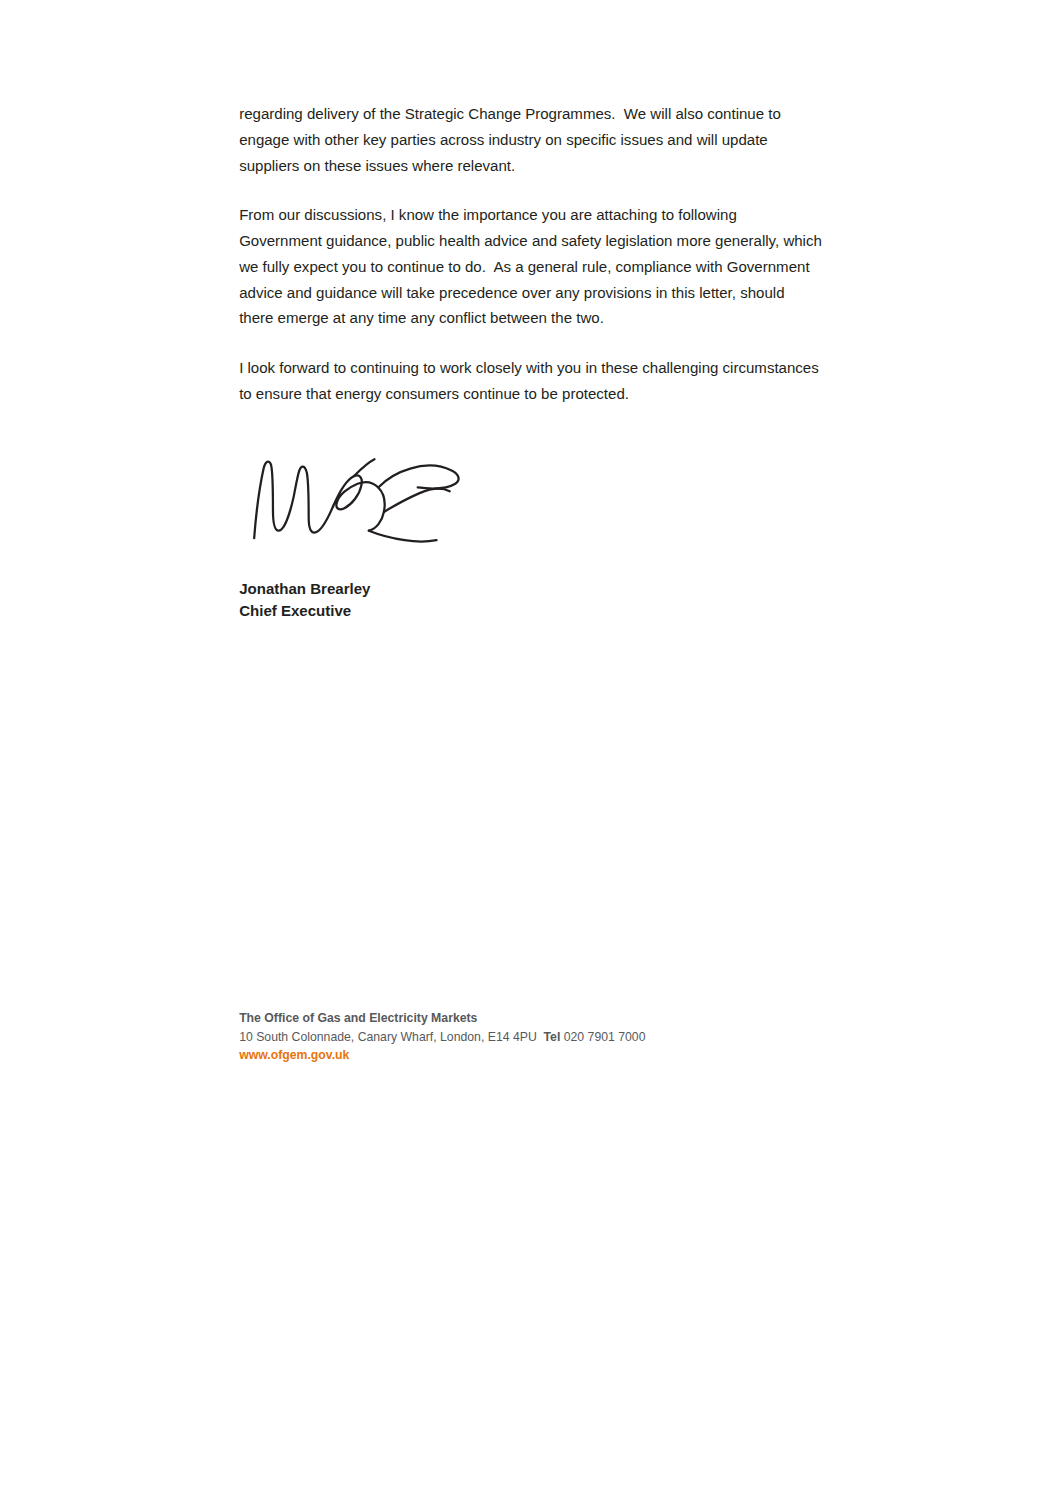regarding delivery of the Strategic Change Programmes. We will also continue to engage with other key parties across industry on specific issues and will update suppliers on these issues where relevant.
From our discussions, I know the importance you are attaching to following Government guidance, public health advice and safety legislation more generally, which we fully expect you to continue to do. As a general rule, compliance with Government advice and guidance will take precedence over any provisions in this letter, should there emerge at any time any conflict between the two.
I look forward to continuing to work closely with you in these challenging circumstances to ensure that energy consumers continue to be protected.
Jonathan Brearley
Chief Executive
The Office of Gas and Electricity Markets
10 South Colonnade, Canary Wharf, London, E14 4PU Tel 020 7901 7000
www.ofgem.gov.uk